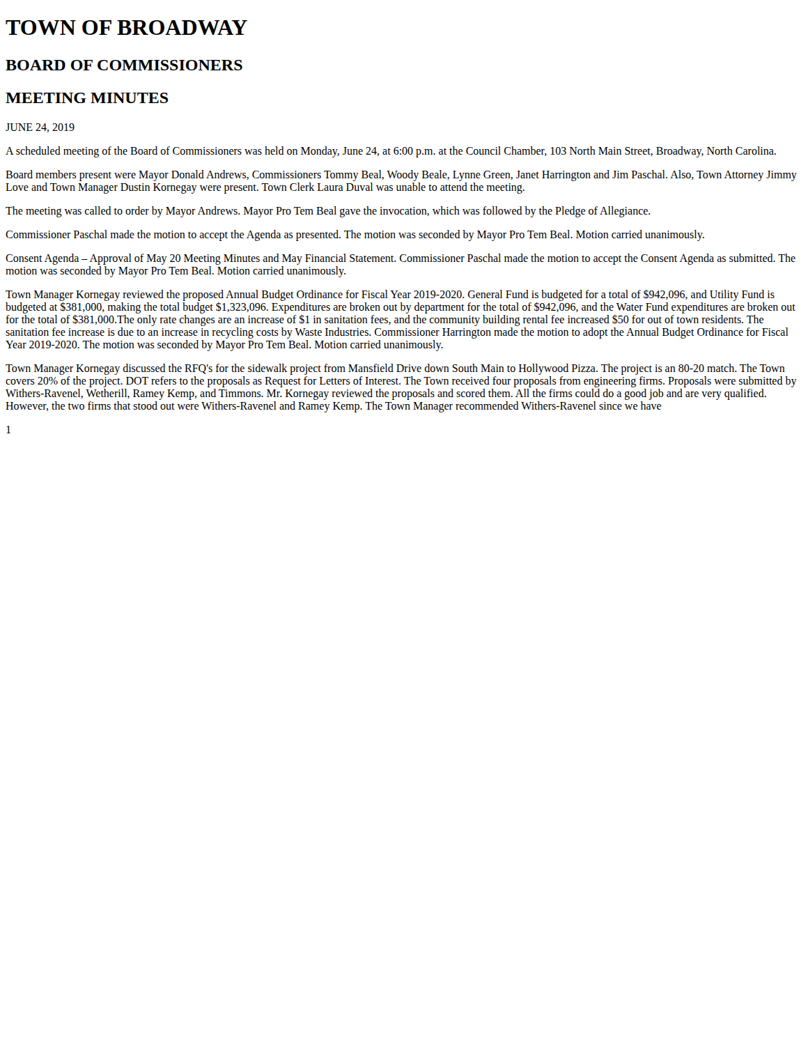TOWN OF BROADWAY
BOARD OF COMMISSIONERS
MEETING MINUTES
JUNE 24, 2019
A scheduled meeting of the Board of Commissioners was held on Monday, June 24, at 6:00 p.m. at the Council Chamber, 103 North Main Street, Broadway, North Carolina.
Board members present were Mayor Donald Andrews, Commissioners Tommy Beal, Woody Beale, Lynne Green, Janet Harrington and Jim Paschal. Also, Town Attorney Jimmy Love and Town Manager Dustin Kornegay were present. Town Clerk Laura Duval was unable to attend the meeting.
The meeting was called to order by Mayor Andrews. Mayor Pro Tem Beal gave the invocation, which was followed by the Pledge of Allegiance.
Commissioner Paschal made the motion to accept the Agenda as presented. The motion was seconded by Mayor Pro Tem Beal. Motion carried unanimously.
Consent Agenda – Approval of May 20 Meeting Minutes and May Financial Statement. Commissioner Paschal made the motion to accept the Consent Agenda as submitted. The motion was seconded by Mayor Pro Tem Beal. Motion carried unanimously.
Town Manager Kornegay reviewed the proposed Annual Budget Ordinance for Fiscal Year 2019-2020. General Fund is budgeted for a total of $942,096, and Utility Fund is budgeted at $381,000, making the total budget $1,323,096. Expenditures are broken out by department for the total of $942,096, and the Water Fund expenditures are broken out for the total of $381,000.The only rate changes are an increase of $1 in sanitation fees, and the community building rental fee increased $50 for out of town residents. The sanitation fee increase is due to an increase in recycling costs by Waste Industries. Commissioner Harrington made the motion to adopt the Annual Budget Ordinance for Fiscal Year 2019-2020. The motion was seconded by Mayor Pro Tem Beal. Motion carried unanimously.
Town Manager Kornegay discussed the RFQ's for the sidewalk project from Mansfield Drive down South Main to Hollywood Pizza. The project is an 80-20 match. The Town covers 20% of the project. DOT refers to the proposals as Request for Letters of Interest. The Town received four proposals from engineering firms. Proposals were submitted by Withers-Ravenel, Wetherill, Ramey Kemp, and Timmons. Mr. Kornegay reviewed the proposals and scored them. All the firms could do a good job and are very qualified. However, the two firms that stood out were Withers-Ravenel and Ramey Kemp. The Town Manager recommended Withers-Ravenel since we have
1